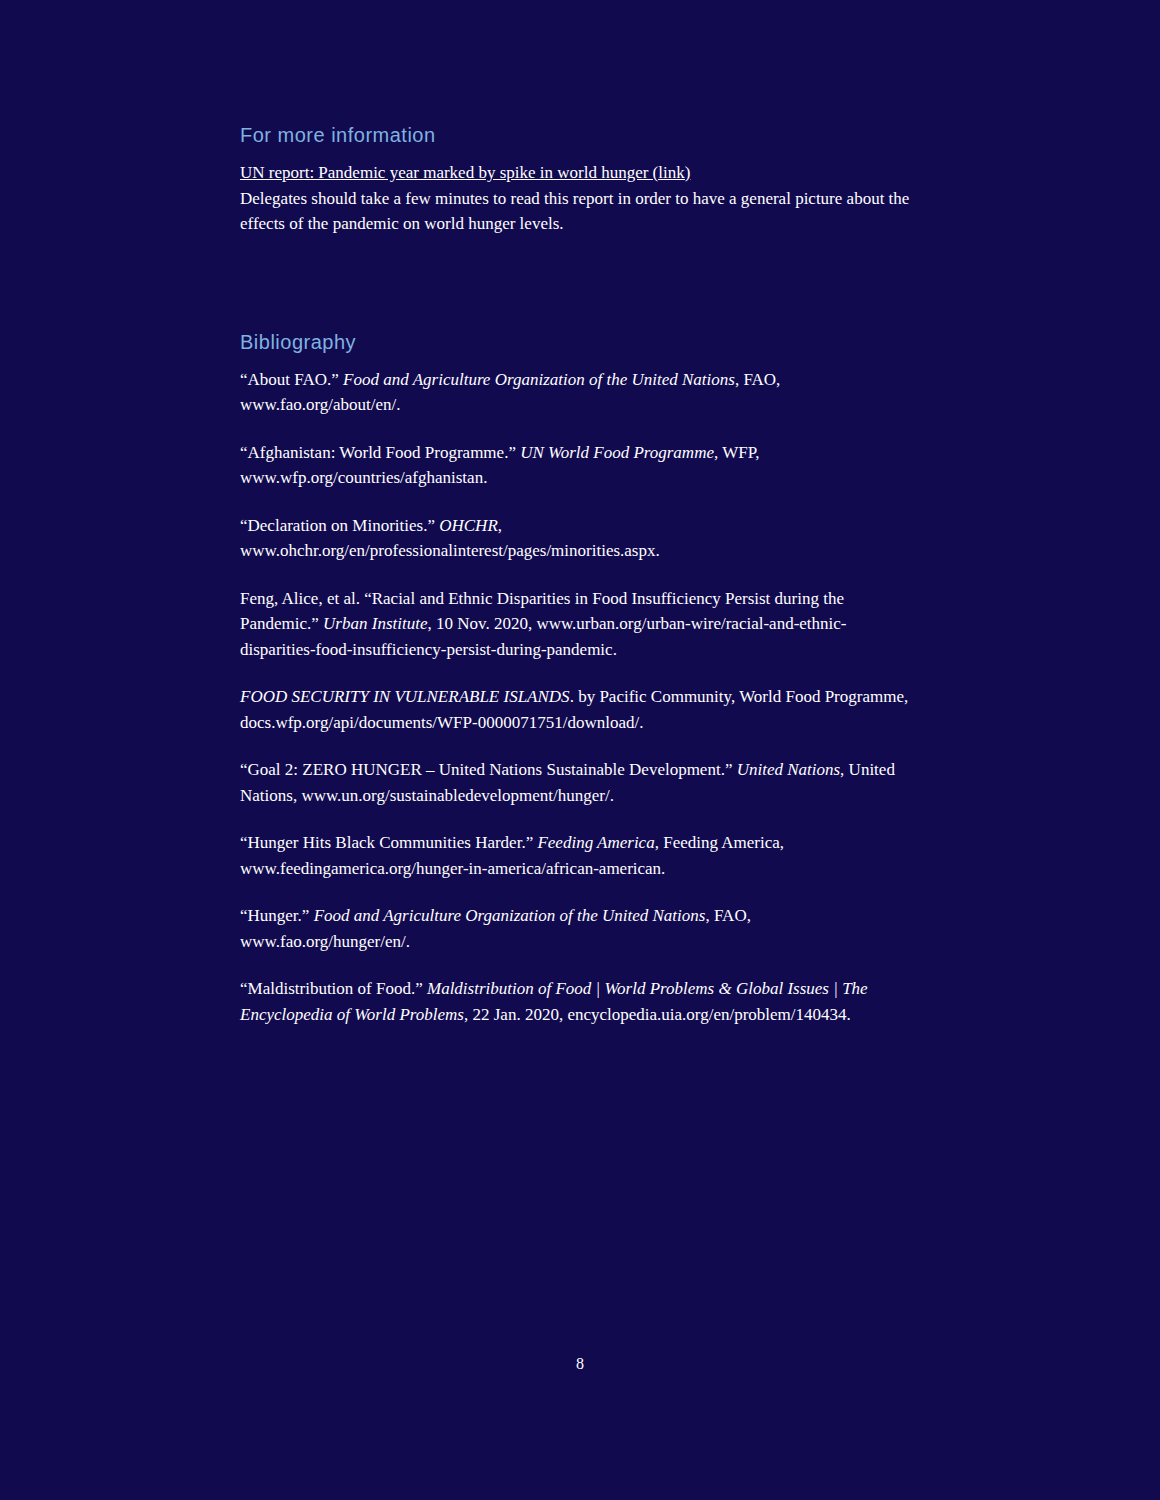For more information
UN report: Pandemic year marked by spike in world hunger (link)
Delegates should take a few minutes to read this report in order to have a general picture about the effects of the pandemic on world hunger levels.
Bibliography
“About FAO.” Food and Agriculture Organization of the United Nations, FAO, www.fao.org/about/en/.
“Afghanistan: World Food Programme.” UN World Food Programme, WFP, www.wfp.org/countries/afghanistan.
“Declaration on Minorities.” OHCHR, www.ohchr.org/en/professionalinterest/pages/minorities.aspx.
Feng, Alice, et al. “Racial and Ethnic Disparities in Food Insufficiency Persist during the Pandemic.” Urban Institute, 10 Nov. 2020, www.urban.org/urban-wire/racial-and-ethnic-disparities-food-insufficiency-persist-during-pandemic.
FOOD SECURITY IN VULNERABLE ISLANDS. by Pacific Community, World Food Programme, docs.wfp.org/api/documents/WFP-0000071751/download/.
“Goal 2: ZERO HUNGER – United Nations Sustainable Development.” United Nations, United Nations, www.un.org/sustainabledevelopment/hunger/.
“Hunger Hits Black Communities Harder.” Feeding America, Feeding America, www.feedingamerica.org/hunger-in-america/african-american.
“Hunger.” Food and Agriculture Organization of the United Nations, FAO, www.fao.org/hunger/en/.
“Maldistribution of Food.” Maldistribution of Food | World Problems & Global Issues | The Encyclopedia of World Problems, 22 Jan. 2020, encyclopedia.uia.org/en/problem/140434.
8